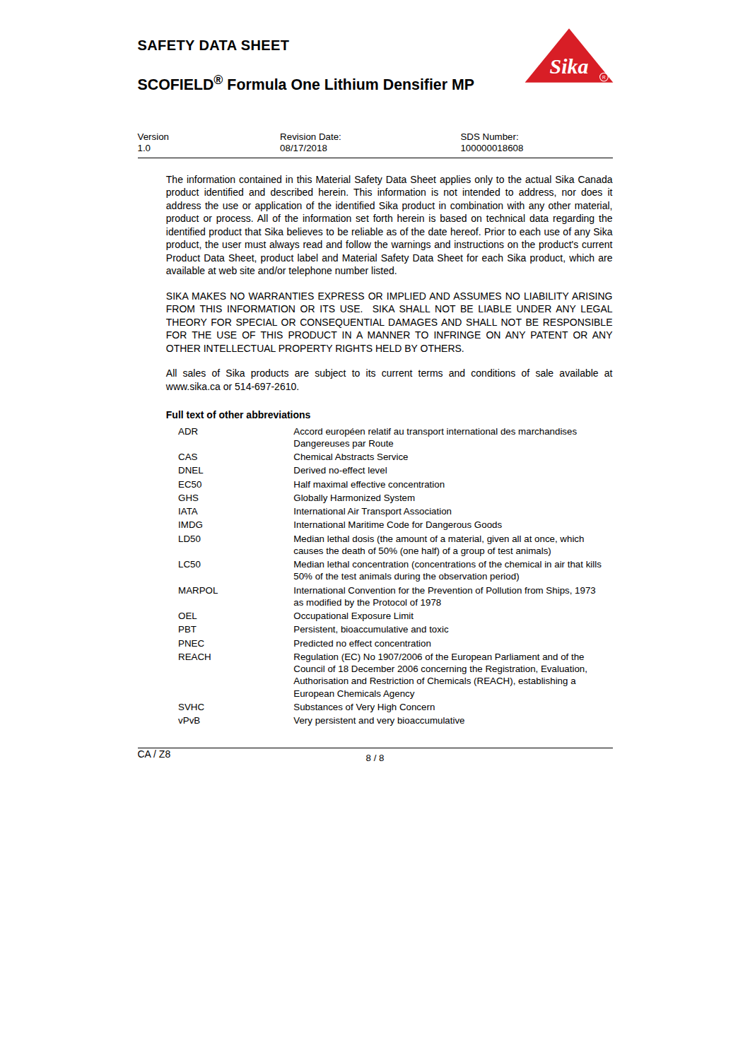Sika R
SAFETY DATA SHEET
SCOFIELD® Formula One Lithium Densifier MP
| Version | Revision Date: | SDS Number: |
| 1.0 | 08/17/2018 | 100000018608 |
The information contained in this Material Safety Data Sheet applies only to the actual Sika Canada product identified and described herein. This information is not intended to address, nor does it address the use or application of the identified Sika product in combination with any other material, product or process. All of the information set forth herein is based on technical data regarding the identified product that Sika believes to be reliable as of the date hereof. Prior to each use of any Sika product, the user must always read and follow the warnings and instructions on the product's current Product Data Sheet, product label and Material Safety Data Sheet for each Sika product, which are available at web site and/or telephone number listed.
SIKA MAKES NO WARRANTIES EXPRESS OR IMPLIED AND ASSUMES NO LIABILITY ARISING FROM THIS INFORMATION OR ITS USE. SIKA SHALL NOT BE LIABLE UNDER ANY LEGAL THEORY FOR SPECIAL OR CONSEQUENTIAL DAMAGES AND SHALL NOT BE RESPONSIBLE FOR THE USE OF THIS PRODUCT IN A MANNER TO INFRINGE ON ANY PATENT OR ANY OTHER INTELLECTUAL PROPERTY RIGHTS HELD BY OTHERS.
All sales of Sika products are subject to its current terms and conditions of sale available at www.sika.ca or 514-697-2610.
Full text of other abbreviations
| ADR | Accord européen relatif au transport international des marchandises Dangereuses par Route |
| CAS | Chemical Abstracts Service |
| DNEL | Derived no-effect level |
| EC50 | Half maximal effective concentration |
| GHS | Globally Harmonized System |
| IATA | International Air Transport Association |
| IMDG | International Maritime Code for Dangerous Goods |
| LD50 | Median lethal dosis (the amount of a material, given all at once, which causes the death of 50% (one half) of a group of test animals) |
| LC50 | Median lethal concentration (concentrations of the chemical in air that kills 50% of the test animals during the observation period) |
| MARPOL | International Convention for the Prevention of Pollution from Ships, 1973 as modified by the Protocol of 1978 |
| OEL | Occupational Exposure Limit |
| PBT | Persistent, bioaccumulative and toxic |
| PNEC | Predicted no effect concentration |
| REACH | Regulation (EC) No 1907/2006 of the European Parliament and of the Council of 18 December 2006 concerning the Registration, Evaluation, Authorisation and Restriction of Chemicals (REACH), establishing a European Chemicals Agency |
| SVHC | Substances of Very High Concern |
| vPvB | Very persistent and very bioaccumulative |
CA / Z8
8 / 8